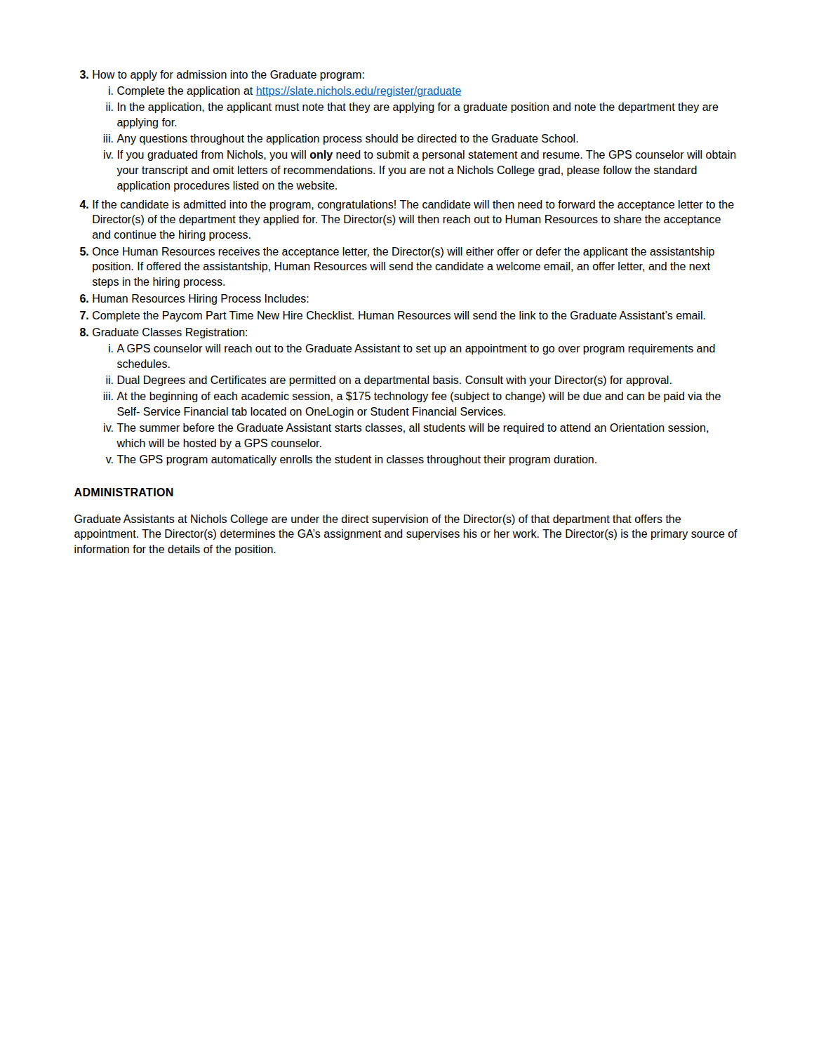How to apply for admission into the Graduate program:
Complete the application at https://slate.nichols.edu/register/graduate
In the application, the applicant must note that they are applying for a graduate position and note the department they are applying for.
Any questions throughout the application process should be directed to the Graduate School.
If you graduated from Nichols, you will only need to submit a personal statement and resume. The GPS counselor will obtain your transcript and omit letters of recommendations. If you are not a Nichols College grad, please follow the standard application procedures listed on the website.
If the candidate is admitted into the program, congratulations! The candidate will then need to forward the acceptance letter to the Director(s) of the department they applied for. The Director(s) will then reach out to Human Resources to share the acceptance and continue the hiring process.
Once Human Resources receives the acceptance letter, the Director(s) will either offer or defer the applicant the assistantship position. If offered the assistantship, Human Resources will send the candidate a welcome email, an offer letter, and the next steps in the hiring process.
Human Resources Hiring Process Includes:
Complete the Paycom Part Time New Hire Checklist. Human Resources will send the link to the Graduate Assistant’s email.
Graduate Classes Registration:
A GPS counselor will reach out to the Graduate Assistant to set up an appointment to go over program requirements and schedules.
Dual Degrees and Certificates are permitted on a departmental basis. Consult with your Director(s) for approval.
At the beginning of each academic session, a $175 technology fee (subject to change) will be due and can be paid via the Self- Service Financial tab located on OneLogin or Student Financial Services.
The summer before the Graduate Assistant starts classes, all students will be required to attend an Orientation session, which will be hosted by a GPS counselor.
The GPS program automatically enrolls the student in classes throughout their program duration.
ADMINISTRATION
Graduate Assistants at Nichols College are under the direct supervision of the Director(s) of that department that offers the appointment. The Director(s) determines the GA’s assignment and supervises his or her work. The Director(s) is the primary source of information for the details of the position.